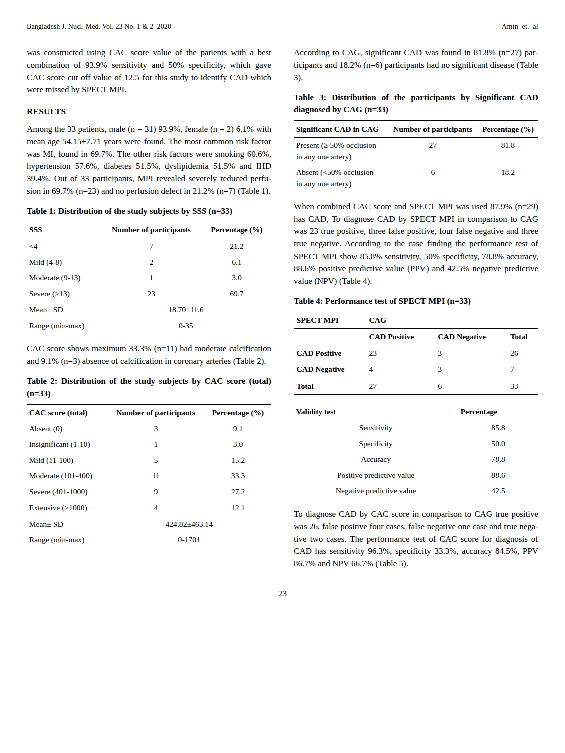Bangladesh J. Nucl. Med. Vol. 23 No. 1 & 2 2020
Amin et. al
was constructed using CAC score value of the patients with a best combination of 93.9% sensitivity and 50% specificity, which gave CAC score cut off value of 12.5 for this study to identify CAD which were missed by SPECT MPI.
RESULTS
Among the 33 patients, male (n = 31) 93.9%, female (n = 2) 6.1% with mean age 54.15±7.71 years were found. The most common risk factor was MI, found in 69.7%. The other risk factors were smoking 60.6%, hypertension 57.6%, diabetes 51.5%, dyslipidemia 51.5% and IHD 39.4%. Out of 33 participants, MPI revealed severely reduced perfusion in 69.7% (n=23) and no perfusion defect in 21.2% (n=7) (Table 1).
Table 1: Distribution of the study subjects by SSS (n=33)
| SSS | Number of participants | Percentage (%) |
| --- | --- | --- |
| <4 | 7 | 21.2 |
| Mild (4-8) | 2 | 6.1 |
| Moderate (9-13) | 1 | 3.0 |
| Severe (>13) | 23 | 69.7 |
| Mean± SD | 18.70±11.6 |
| Range (min-max) | 0-35 |
CAC score shows maximum 33.3% (n=11) had moderate calcification and 9.1% (n=3) absence of calcification in coronary arteries (Table 2).
Table 2: Distribution of the study subjects by CAC score (total) (n=33)
| CAC score (total) | Number of participants | Percentage (%) |
| --- | --- | --- |
| Absent (0) | 3 | 9.1 |
| Insignificant (1-10) | 1 | 3.0 |
| Mild (11-100) | 5 | 15.2 |
| Moderate (101-400) | 11 | 33.3 |
| Severe (401-1000) | 9 | 27.2 |
| Extensive (>1000) | 4 | 12.1 |
| Mean± SD | 424.82±463.14 |
| Range (min-max) | 0-1701 |
According to CAG, significant CAD was found in 81.8% (n=27) participants and 18.2% (n=6) participants had no significant disease (Table 3).
Table 3: Distribution of the participants by Significant CAD diagnosed by CAG (n=33)
| Significant CAD in CAG | Number of participants | Percentage (%) |
| --- | --- | --- |
| Present (≥ 50% occlusion in any one artery) | 27 | 81.8 |
| Absent (<50% occlusion in any one artery) | 6 | 18.2 |
When combined CAC score and SPECT MPI was used 87.9% (n=29) has CAD, To diagnose CAD by SPECT MPI in comparison to CAG was 23 true positive, three false positive, four false negative and three true negative. According to the case finding the performance test of SPECT MPI show 85.8% sensitivity, 50% specificity, 78.8% accuracy, 88.6% positive predictive value (PPV) and 42.5% negative predictive value (NPV) (Table 4).
Table 4: Performance test of SPECT MPI (n=33)
| SPECT MPI | CAG |
| --- | --- |
| | CAD Positive | CAD Negative | Total |
| CAD Positive | 23 | 3 | 26 |
| CAD Negative | 4 | 3 | 7 |
| Total | 27 | 6 | 33 |
| Validity test | Percentage |
| --- | --- |
| Sensitivity | 85.8 |
| Specificity | 50.0 |
| Accuracy | 78.8 |
| Positive predictive value | 88.6 |
| Negative predictive value | 42.5 |
To diagnose CAD by CAC score in comparison to CAG true positive was 26, false positive four cases, false negative one case and true negative two cases. The performance test of CAC score for diagnosis of CAD has sensitivity 96.3%, specificity 33.3%, accuracy 84.5%, PPV 86.7% and NPV 66.7% (Table 5).
23